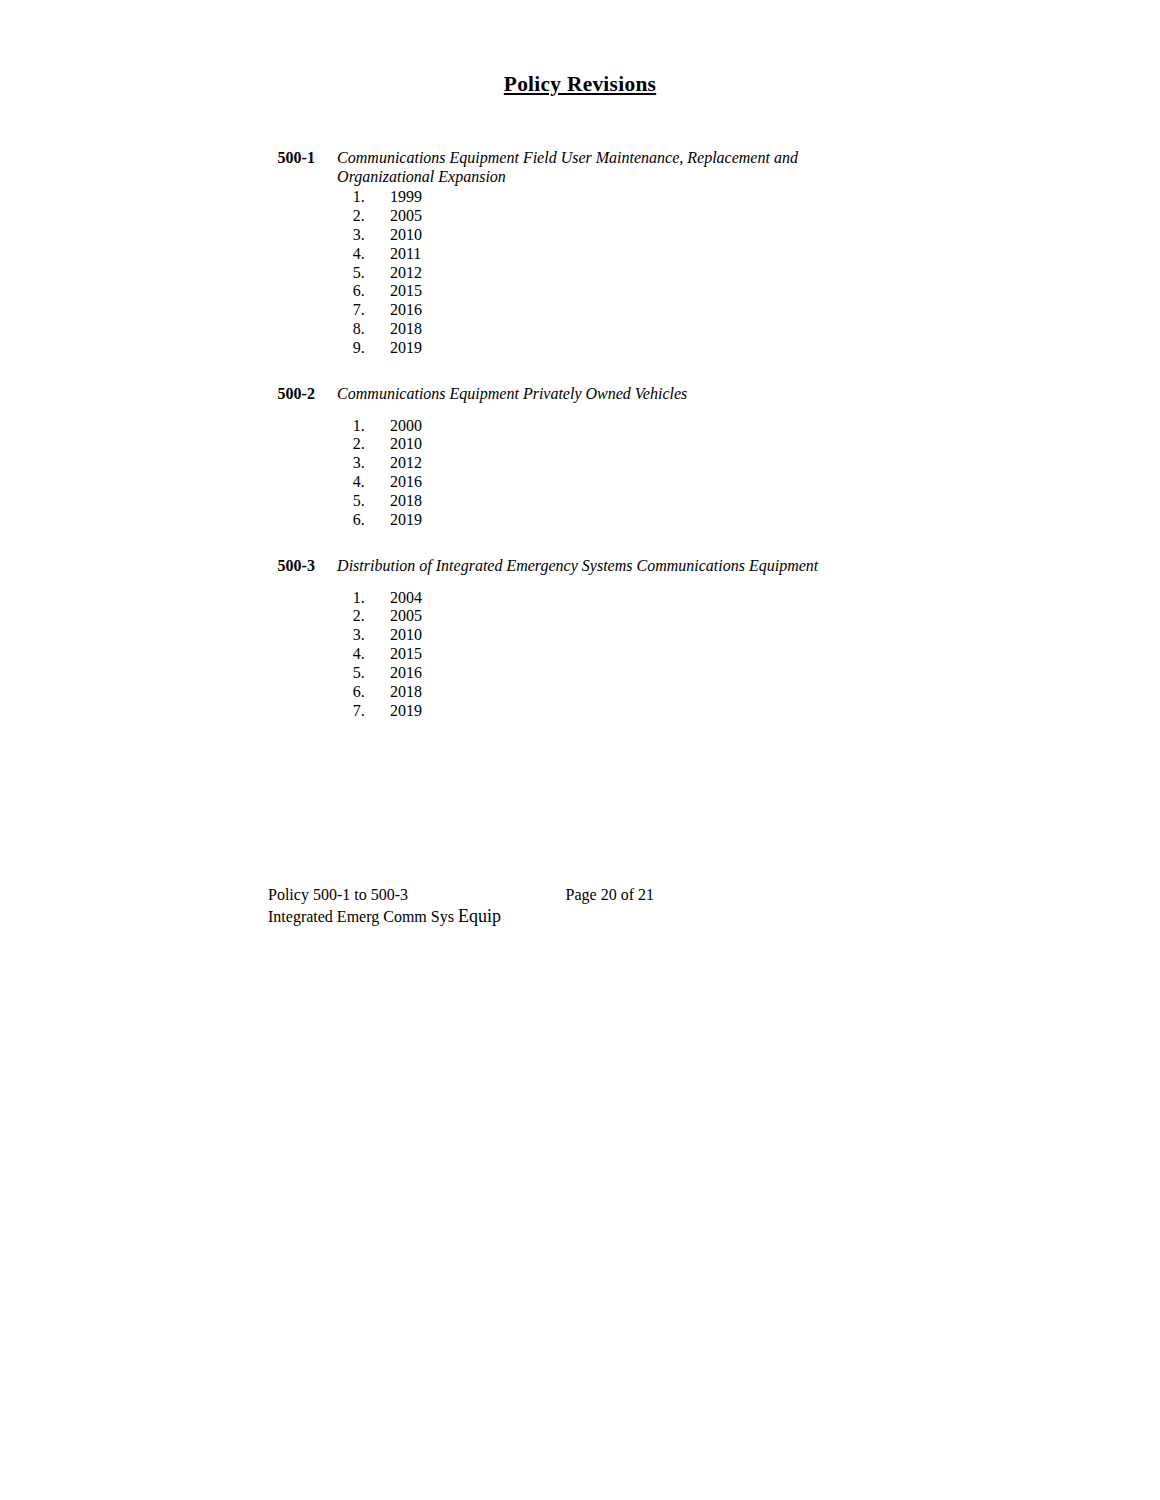Policy Revisions
500-1 Communications Equipment Field User Maintenance, Replacement and Organizational Expansion
1999
2005
2010
2011
2012
2015
2016
2018
2019
500-2 Communications Equipment Privately Owned Vehicles
2000
2010
2012
2016
2018
2019
500-3 Distribution of Integrated Emergency Systems Communications Equipment
2004
2005
2010
2015
2016
2018
2019
Policy 500-1 to 500-3 Page 20 of 21
Integrated Emerg Comm Sys Equip